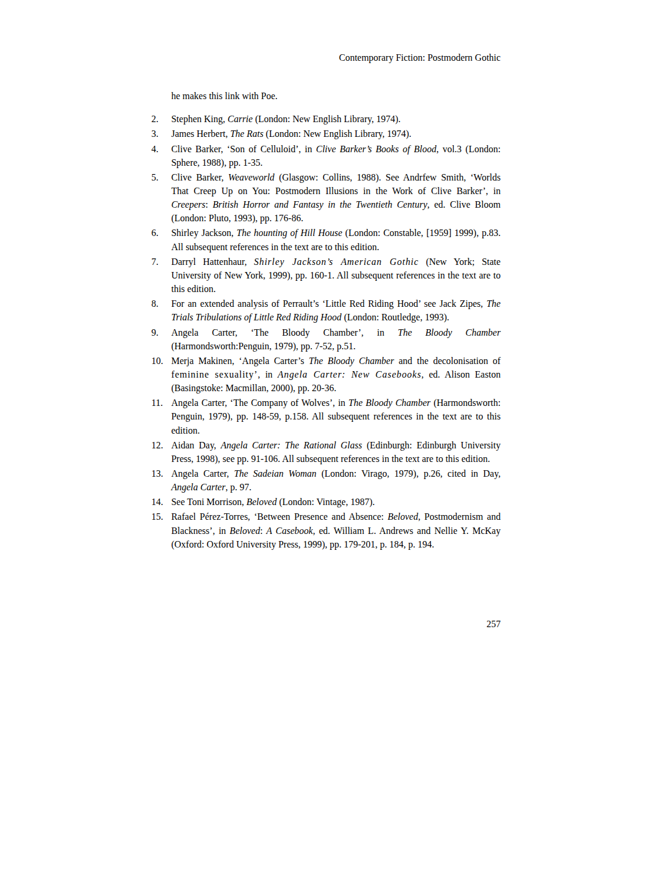Contemporary Fiction: Postmodern Gothic
he makes this link with Poe.
2. Stephen King, Carrie (London: New English Library, 1974).
3. James Herbert, The Rats (London: New English Library, 1974).
4. Clive Barker, ‘Son of Celluloid’, in Clive Barker’s Books of Blood, vol.3 (London: Sphere, 1988), pp. 1-35.
5. Clive Barker, Weaveworld (Glasgow: Collins, 1988). See Andrfew Smith, ‘Worlds That Creep Up on You: Postmodern Illusions in the Work of Clive Barker’, in Creepers: British Horror and Fantasy in the Twentieth Century, ed. Clive Bloom (London: Pluto, 1993), pp. 176-86.
6. Shirley Jackson, The hounting of Hill House (London: Constable, [1959] 1999), p.83. All subsequent references in the text are to this edition.
7. Darryl Hattenhaur, Shirley Jackson’s American Gothic (New York; State University of New York, 1999), pp. 160-1. All subsequent references in the text are to this edition.
8. For an extended analysis of Perrault’s ‘Little Red Riding Hood’ see Jack Zipes, The Trials Tribulations of Little Red Riding Hood (London: Routledge, 1993).
9. Angela Carter, ‘The Bloody Chamber’, in The Bloody Chamber (Harmondsworth:Penguin, 1979), pp. 7-52, p.51.
10. Merja Makinen, ‘Angela Carter’s The Bloody Chamber and the decolonisation of feminine sexuality’, in Angela Carter: New Casebooks, ed. Alison Easton (Basingstoke: Macmillan, 2000), pp. 20-36.
11. Angela Carter, ‘The Company of Wolves’, in The Bloody Chamber (Harmondsworth: Penguin, 1979), pp. 148-59, p.158. All subsequent references in the text are to this edition.
12. Aidan Day, Angela Carter: The Rational Glass (Edinburgh: Edinburgh University Press, 1998), see pp. 91-106. All subsequent references in the text are to this edition.
13. Angela Carter, The Sadeian Woman (London: Virago, 1979), p.26, cited in Day, Angela Carter, p. 97.
14. See Toni Morrison, Beloved (London: Vintage, 1987).
15. Rafael Pérez-Torres, ‘Between Presence and Absence: Beloved, Postmodernism and Blackness’, in Beloved: A Casebook, ed. William L. Andrews and Nellie Y. McKay (Oxford: Oxford University Press, 1999), pp. 179-201, p. 184, p. 194.
257